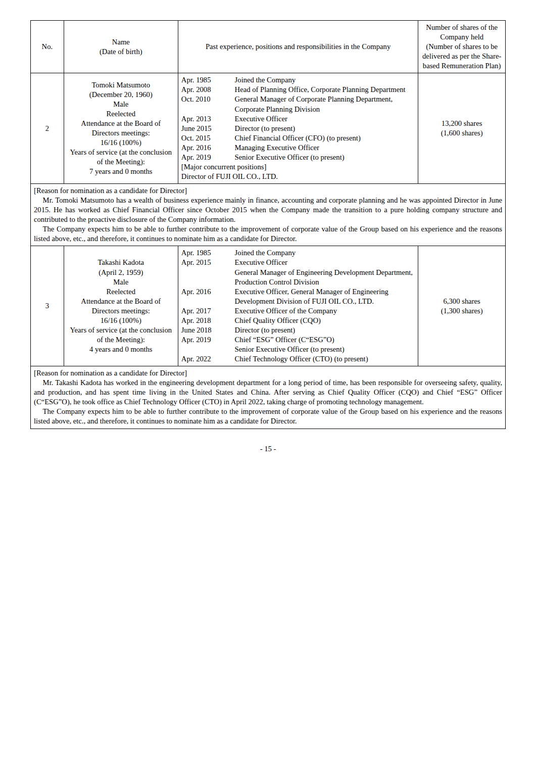| No. | Name (Date of birth) | Past experience, positions and responsibilities in the Company | Number of shares of the Company held (Number of shares to be delivered as per the Share-based Remuneration Plan) |
| --- | --- | --- | --- |
| 2 | Tomoki Matsumoto (December 20, 1960) Male Reelected Attendance at the Board of Directors meetings: 16/16 (100%) Years of service (at the conclusion of the Meeting): 7 years and 0 months | / Apr. 1985 / Joined the Company / / Apr. 2008 / Head of Planning Office, Corporate Planning Department / / Oct. 2010 / General Manager of Corporate Planning Department, Corporate Planning Division / / Apr. 2013 / Executive Officer / / June 2015 / Director (to present) / / Oct. 2015 / Chief Financial Officer (CFO) (to present) / / Apr. 2016 / Managing Executive Officer / / Apr. 2019 / Senior Executive Officer (to present) / [Major concurrent positions] Director of FUJI OIL CO., LTD. | 13,200 shares (1,600 shares) |
| [Reason for nomination as a candidate for Director] Mr. Tomoki Matsumoto has a wealth of business experience mainly in finance, accounting and corporate planning and he was appointed Director in June 2015. He has worked as Chief Financial Officer since October 2015 when the Company made the transition to a pure holding company structure and contributed to the proactive disclosure of the Company information. The Company expects him to be able to further contribute to the improvement of corporate value of the Group based on his experience and the reasons listed above, etc., and therefore, it continues to nominate him as a candidate for Director. |
| 3 | Takashi Kadota (April 2, 1959) Male Reelected Attendance at the Board of Directors meetings: 16/16 (100%) Years of service (at the conclusion of the Meeting): 4 years and 0 months | / Apr. 1985 / Joined the Company / / Apr. 2015 / Executive Officer General Manager of Engineering Development Department, Production Control Division / / Apr. 2016 / Executive Officer, General Manager of Engineering Development Division of FUJI OIL CO., LTD. / / Apr. 2017 / Executive Officer of the Company / / Apr. 2018 / Chief Quality Officer (CQO) / / June 2018 / Director (to present) / / Apr. 2019 / Chief “ESG” Officer (C“ESG”O) Senior Executive Officer (to present) / / Apr. 2022 / Chief Technology Officer (CTO) (to present) / | 6,300 shares (1,300 shares) |
| [Reason for nomination as a candidate for Director] Mr. Takashi Kadota has worked in the engineering development department for a long period of time, has been responsible for overseeing safety, quality, and production, and has spent time living in the United States and China. After serving as Chief Quality Officer (CQO) and Chief “ESG” Officer (C“ESG”O), he took office as Chief Technology Officer (CTO) in April 2022, taking charge of promoting technology management. The Company expects him to be able to further contribute to the improvement of corporate value of the Group based on his experience and the reasons listed above, etc., and therefore, it continues to nominate him as a candidate for Director. |
- 15 -